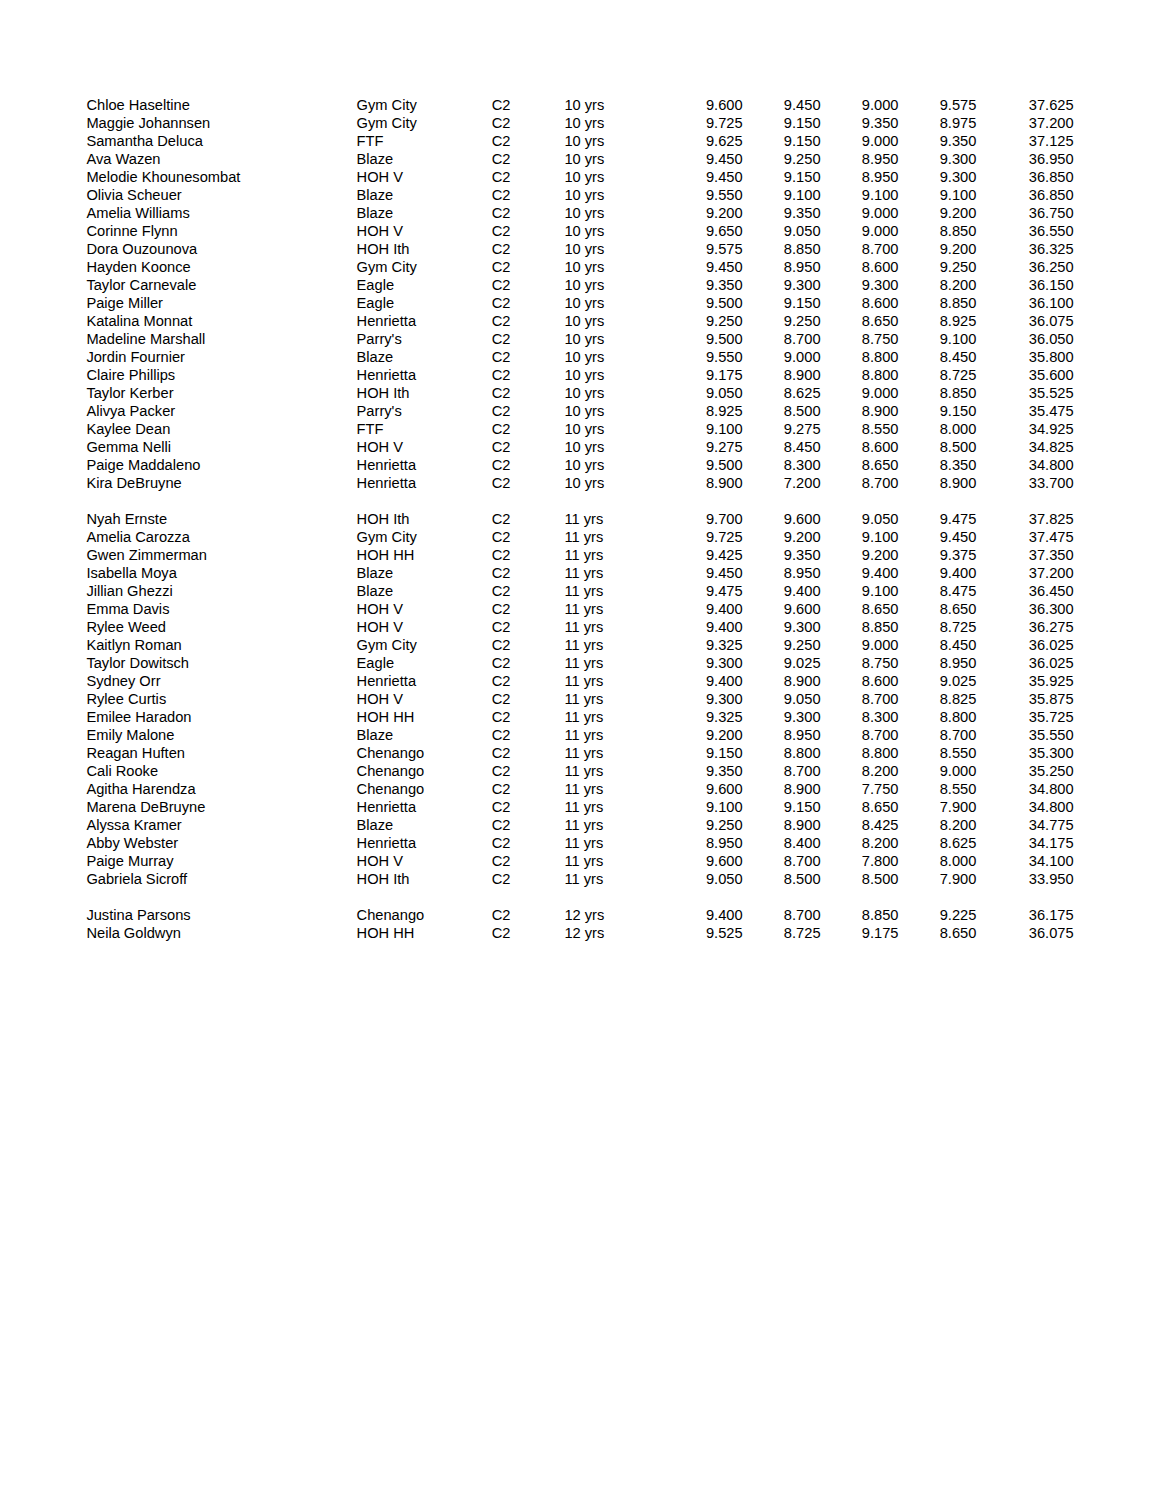| Chloe Haseltine | Gym City | C2 | 10 yrs | 9.600 | 9.450 | 9.000 | 9.575 | 37.625 |
| Maggie Johannsen | Gym City | C2 | 10 yrs | 9.725 | 9.150 | 9.350 | 8.975 | 37.200 |
| Samantha Deluca | FTF | C2 | 10 yrs | 9.625 | 9.150 | 9.000 | 9.350 | 37.125 |
| Ava Wazen | Blaze | C2 | 10 yrs | 9.450 | 9.250 | 8.950 | 9.300 | 36.950 |
| Melodie Khounesombat | HOH V | C2 | 10 yrs | 9.450 | 9.150 | 8.950 | 9.300 | 36.850 |
| Olivia Scheuer | Blaze | C2 | 10 yrs | 9.550 | 9.100 | 9.100 | 9.100 | 36.850 |
| Amelia Williams | Blaze | C2 | 10 yrs | 9.200 | 9.350 | 9.000 | 9.200 | 36.750 |
| Corinne Flynn | HOH V | C2 | 10 yrs | 9.650 | 9.050 | 9.000 | 8.850 | 36.550 |
| Dora Ouzounova | HOH Ith | C2 | 10 yrs | 9.575 | 8.850 | 8.700 | 9.200 | 36.325 |
| Hayden Koonce | Gym City | C2 | 10 yrs | 9.450 | 8.950 | 8.600 | 9.250 | 36.250 |
| Taylor Carnevale | Eagle | C2 | 10 yrs | 9.350 | 9.300 | 9.300 | 8.200 | 36.150 |
| Paige Miller | Eagle | C2 | 10 yrs | 9.500 | 9.150 | 8.600 | 8.850 | 36.100 |
| Katalina Monnat | Henrietta | C2 | 10 yrs | 9.250 | 9.250 | 8.650 | 8.925 | 36.075 |
| Madeline Marshall | Parry's | C2 | 10 yrs | 9.500 | 8.700 | 8.750 | 9.100 | 36.050 |
| Jordin Fournier | Blaze | C2 | 10 yrs | 9.550 | 9.000 | 8.800 | 8.450 | 35.800 |
| Claire Phillips | Henrietta | C2 | 10 yrs | 9.175 | 8.900 | 8.800 | 8.725 | 35.600 |
| Taylor Kerber | HOH Ith | C2 | 10 yrs | 9.050 | 8.625 | 9.000 | 8.850 | 35.525 |
| Alivya Packer | Parry's | C2 | 10 yrs | 8.925 | 8.500 | 8.900 | 9.150 | 35.475 |
| Kaylee Dean | FTF | C2 | 10 yrs | 9.100 | 9.275 | 8.550 | 8.000 | 34.925 |
| Gemma Nelli | HOH V | C2 | 10 yrs | 9.275 | 8.450 | 8.600 | 8.500 | 34.825 |
| Paige Maddaleno | Henrietta | C2 | 10 yrs | 9.500 | 8.300 | 8.650 | 8.350 | 34.800 |
| Kira DeBruyne | Henrietta | C2 | 10 yrs | 8.900 | 7.200 | 8.700 | 8.900 | 33.700 |
| Nyah Ernste | HOH Ith | C2 | 11 yrs | 9.700 | 9.600 | 9.050 | 9.475 | 37.825 |
| Amelia Carozza | Gym City | C2 | 11 yrs | 9.725 | 9.200 | 9.100 | 9.450 | 37.475 |
| Gwen Zimmerman | HOH HH | C2 | 11 yrs | 9.425 | 9.350 | 9.200 | 9.375 | 37.350 |
| Isabella Moya | Blaze | C2 | 11 yrs | 9.450 | 8.950 | 9.400 | 9.400 | 37.200 |
| Jillian Ghezzi | Blaze | C2 | 11 yrs | 9.475 | 9.400 | 9.100 | 8.475 | 36.450 |
| Emma Davis | HOH V | C2 | 11 yrs | 9.400 | 9.600 | 8.650 | 8.650 | 36.300 |
| Rylee Weed | HOH V | C2 | 11 yrs | 9.400 | 9.300 | 8.850 | 8.725 | 36.275 |
| Kaitlyn Roman | Gym City | C2 | 11 yrs | 9.325 | 9.250 | 9.000 | 8.450 | 36.025 |
| Taylor Dowitsch | Eagle | C2 | 11 yrs | 9.300 | 9.025 | 8.750 | 8.950 | 36.025 |
| Sydney Orr | Henrietta | C2 | 11 yrs | 9.400 | 8.900 | 8.600 | 9.025 | 35.925 |
| Rylee Curtis | HOH V | C2 | 11 yrs | 9.300 | 9.050 | 8.700 | 8.825 | 35.875 |
| Emilee Haradon | HOH HH | C2 | 11 yrs | 9.325 | 9.300 | 8.300 | 8.800 | 35.725 |
| Emily Malone | Blaze | C2 | 11 yrs | 9.200 | 8.950 | 8.700 | 8.700 | 35.550 |
| Reagan Huften | Chenango | C2 | 11 yrs | 9.150 | 8.800 | 8.800 | 8.550 | 35.300 |
| Cali Rooke | Chenango | C2 | 11 yrs | 9.350 | 8.700 | 8.200 | 9.000 | 35.250 |
| Agitha Harendza | Chenango | C2 | 11 yrs | 9.600 | 8.900 | 7.750 | 8.550 | 34.800 |
| Marena DeBruyne | Henrietta | C2 | 11 yrs | 9.100 | 9.150 | 8.650 | 7.900 | 34.800 |
| Alyssa Kramer | Blaze | C2 | 11 yrs | 9.250 | 8.900 | 8.425 | 8.200 | 34.775 |
| Abby Webster | Henrietta | C2 | 11 yrs | 8.950 | 8.400 | 8.200 | 8.625 | 34.175 |
| Paige Murray | HOH V | C2 | 11 yrs | 9.600 | 8.700 | 7.800 | 8.000 | 34.100 |
| Gabriela Sicroff | HOH Ith | C2 | 11 yrs | 9.050 | 8.500 | 8.500 | 7.900 | 33.950 |
| Justina Parsons | Chenango | C2 | 12 yrs | 9.400 | 8.700 | 8.850 | 9.225 | 36.175 |
| Neila Goldwyn | HOH HH | C2 | 12 yrs | 9.525 | 8.725 | 9.175 | 8.650 | 36.075 |